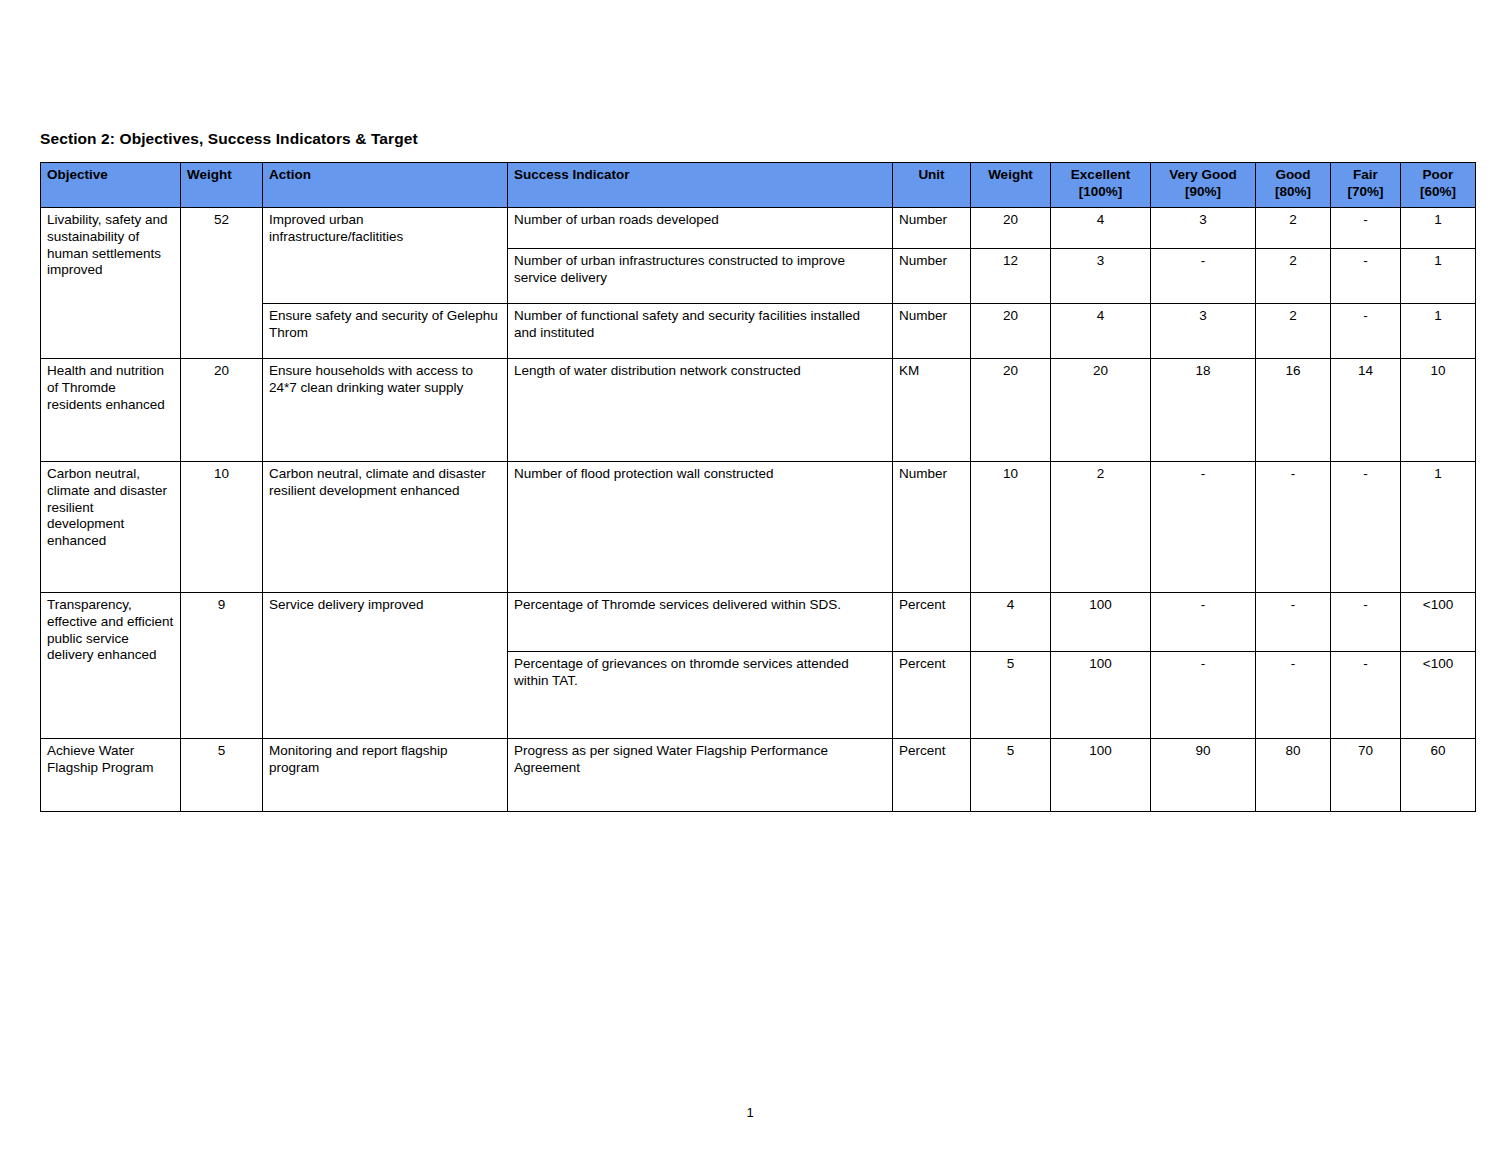Section 2: Objectives, Success Indicators & Target
| Objective | Weight | Action | Success Indicator | Unit | Weight | Excellent [100%] | Very Good [90%] | Good [80%] | Fair [70%] | Poor [60%] |
| --- | --- | --- | --- | --- | --- | --- | --- | --- | --- | --- |
| Livability, safety and sustainability of human settlements improved | 52 | Improved urban infrastructure/faclitities | Number of urban roads developed | Number | 20 | 4 | 3 | 2 | - | 1 |
| Number of urban infrastructures constructed to improve service delivery | Number | 12 | 3 | - | 2 | - | 1 |
| Ensure safety and security of Gelephu Throm | Number of functional safety and security facilities installed and instituted | Number | 20 | 4 | 3 | 2 | - | 1 |
| Health and nutrition of Thromde residents enhanced | 20 | Ensure households with access to 24*7 clean drinking water supply | Length of water distribution network constructed | KM | 20 | 20 | 18 | 16 | 14 | 10 |
| Carbon neutral, climate and disaster resilient development enhanced | 10 | Carbon neutral, climate and disaster resilient development enhanced | Number of flood protection wall constructed | Number | 10 | 2 | - | - | - | 1 |
| Transparency, effective and efficient public service delivery enhanced | 9 | Service delivery improved | Percentage of Thromde services delivered within SDS. | Percent | 4 | 100 | - | - | - | <100 |
| Percentage of grievances on thromde services attended within TAT. | Percent | 5 | 100 | - | - | - | <100 |
| Achieve Water Flagship Program | 5 | Monitoring and report flagship program | Progress as per signed Water Flagship Performance Agreement | Percent | 5 | 100 | 90 | 80 | 70 | 60 |
1